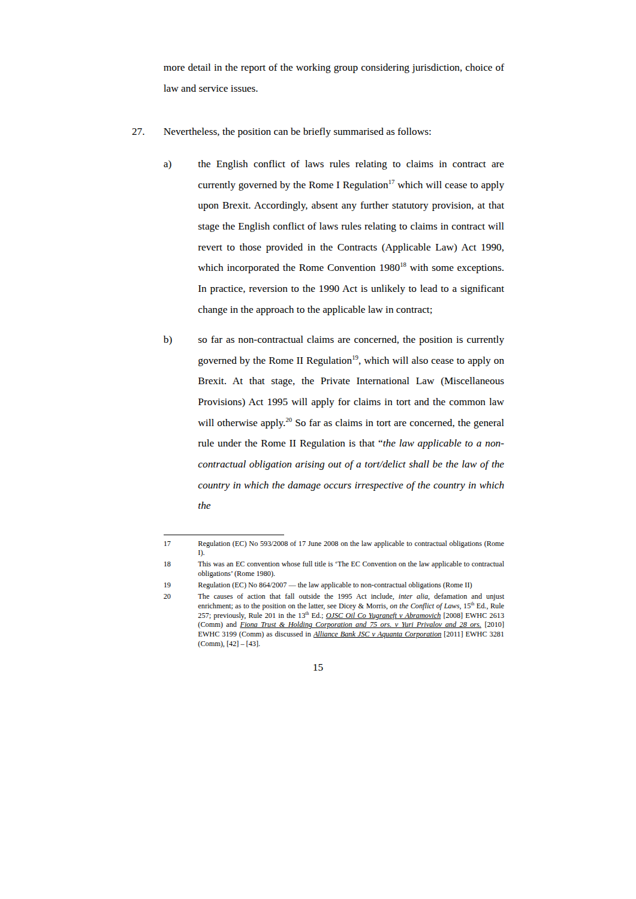more detail in the report of the working group considering jurisdiction, choice of law and service issues.
27.
Nevertheless, the position can be briefly summarised as follows:
a) the English conflict of laws rules relating to claims in contract are currently governed by the Rome I Regulation17 which will cease to apply upon Brexit. Accordingly, absent any further statutory provision, at that stage the English conflict of laws rules relating to claims in contract will revert to those provided in the Contracts (Applicable Law) Act 1990, which incorporated the Rome Convention 198018 with some exceptions. In practice, reversion to the 1990 Act is unlikely to lead to a significant change in the approach to the applicable law in contract;
b) so far as non-contractual claims are concerned, the position is currently governed by the Rome II Regulation19, which will also cease to apply on Brexit. At that stage, the Private International Law (Miscellaneous Provisions) Act 1995 will apply for claims in tort and the common law will otherwise apply.20 So far as claims in tort are concerned, the general rule under the Rome II Regulation is that “the law applicable to a non-contractual obligation arising out of a tort/delict shall be the law of the country in which the damage occurs irrespective of the country in which the
17 Regulation (EC) No 593/2008 of 17 June 2008 on the law applicable to contractual obligations (Rome I).
18 This was an EC convention whose full title is ‘The EC Convention on the law applicable to contractual obligations’ (Rome 1980).
19 Regulation (EC) No 864/2007 — the law applicable to non-contractual obligations (Rome II)
20 The causes of action that fall outside the 1995 Act include, inter alia, defamation and unjust enrichment; as to the position on the latter, see Dicey & Morris, on the Conflict of Laws, 15th Ed., Rule 257; previously, Rule 201 in the 13th Ed.; OJSC Oil Co Yugraneft v Abramovich [2008] EWHC 2613 (Comm) and Fiona Trust & Holding Corporation and 75 ors. v Yuri Privalov and 28 ors. [2010] EWHC 3199 (Comm) as discussed in Alliance Bank JSC v Aquanta Corporation [2011] EWHC 3281 (Comm), [42] – [43].
15